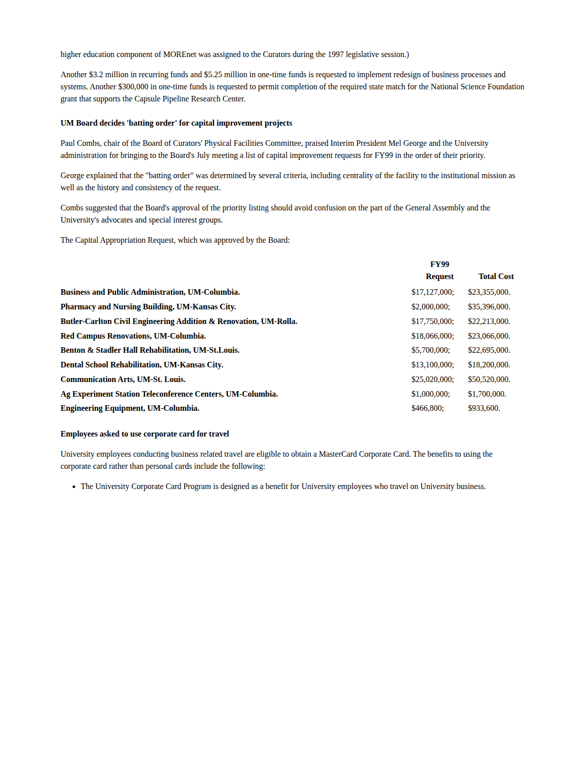higher education component of MOREnet was assigned to the Curators during the 1997 legislative session.)
Another $3.2 million in recurring funds and $5.25 million in one-time funds is requested to implement redesign of business processes and systems. Another $300,000 in one-time funds is requested to permit completion of the required state match for the National Science Foundation grant that supports the Capsule Pipeline Research Center.
UM Board decides 'batting order' for capital improvement projects
Paul Combs, chair of the Board of Curators' Physical Facilities Committee, praised Interim President Mel George and the University administration for bringing to the Board's July meeting a list of capital improvement requests for FY99 in the order of their priority.
George explained that the "batting order" was determined by several criteria, including centrality of the facility to the institutional mission as well as the history and consistency of the request.
Combs suggested that the Board's approval of the priority listing should avoid confusion on the part of the General Assembly and the University's advocates and special interest groups.
The Capital Appropriation Request, which was approved by the Board:
| | FY99 Request | Total Cost |
| --- | --- | --- |
| Business and Public Administration, UM-Columbia. | $17,127,000; | $23,355,000. |
| Pharmacy and Nursing Building, UM-Kansas City. | $2,000,000; | $35,396,000. |
| Butler-Carlton Civil Engineering Addition & Renovation, UM-Rolla. | $17,750,000; | $22,213,000. |
| Red Campus Renovations, UM-Columbia. | $18,066,000; | $23,066,000. |
| Benton & Stadler Hall Rehabilitation, UM-St.Louis. | $5,700,000; | $22,695,000. |
| Dental School Rehabilitation, UM-Kansas City. | $13,100,000; | $18,200,000. |
| Communication Arts, UM-St. Louis. | $25,020,000; | $50,520,000. |
| Ag Experiment Station Teleconference Centers, UM-Columbia. | $1,000,000; | $1,700,000. |
| Engineering Equipment, UM-Columbia. | $466,800; | $933,600. |
Employees asked to use corporate card for travel
University employees conducting business related travel are eligible to obtain a MasterCard Corporate Card. The benefits to using the corporate card rather than personal cards include the following:
The University Corporate Card Program is designed as a benefit for University employees who travel on University business.